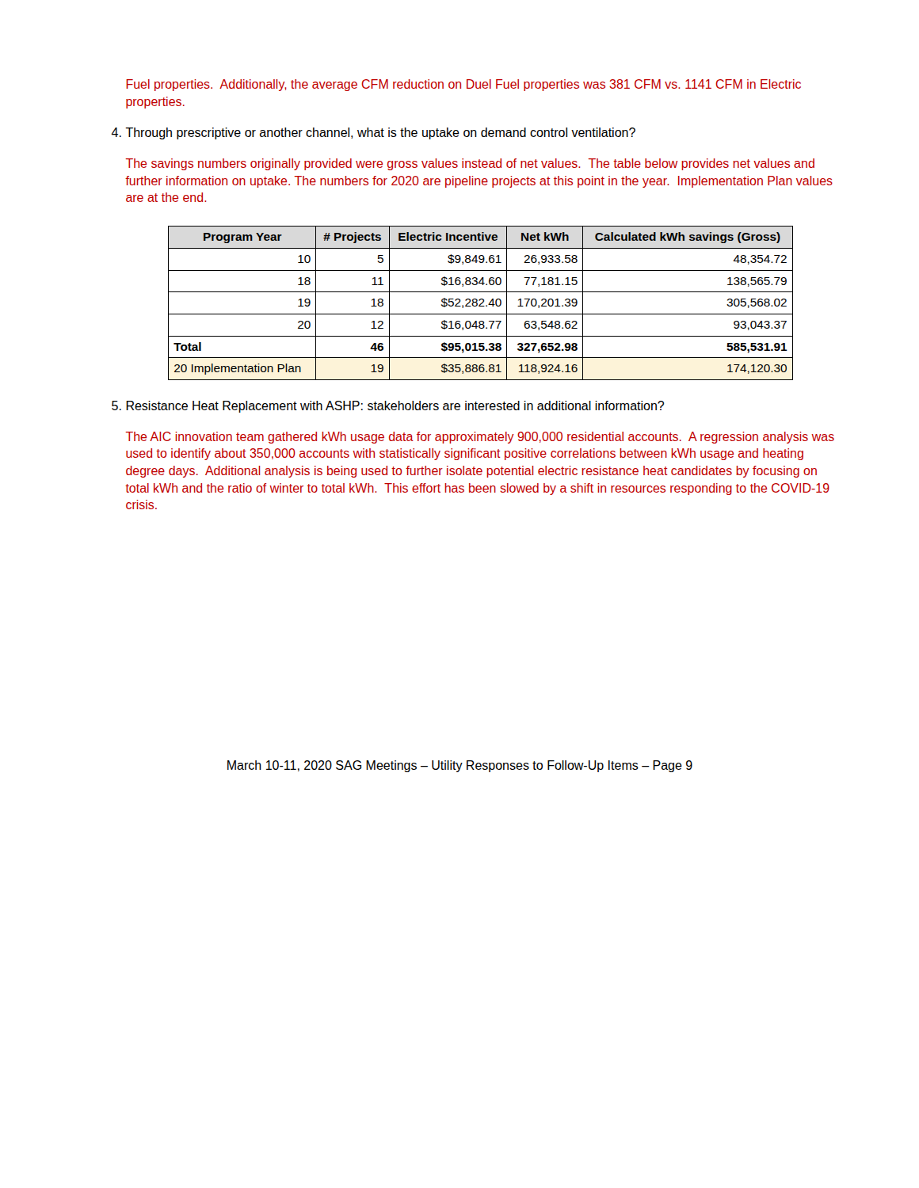Fuel properties. Additionally, the average CFM reduction on Duel Fuel properties was 381 CFM vs. 1141 CFM in Electric properties.
Through prescriptive or another channel, what is the uptake on demand control ventilation?
The savings numbers originally provided were gross values instead of net values. The table below provides net values and further information on uptake. The numbers for 2020 are pipeline projects at this point in the year. Implementation Plan values are at the end.
| Program Year | # Projects | Electric Incentive | Net kWh | Calculated kWh savings (Gross) |
| --- | --- | --- | --- | --- |
| 10 | 5 | $9,849.61 | 26,933.58 | 48,354.72 |
| 18 | 11 | $16,834.60 | 77,181.15 | 138,565.79 |
| 19 | 18 | $52,282.40 | 170,201.39 | 305,568.02 |
| 20 | 12 | $16,048.77 | 63,548.62 | 93,043.37 |
| Total | 46 | $95,015.38 | 327,652.98 | 585,531.91 |
| 20 Implementation Plan | 19 | $35,886.81 | 118,924.16 | 174,120.30 |
Resistance Heat Replacement with ASHP: stakeholders are interested in additional information?
The AIC innovation team gathered kWh usage data for approximately 900,000 residential accounts. A regression analysis was used to identify about 350,000 accounts with statistically significant positive correlations between kWh usage and heating degree days. Additional analysis is being used to further isolate potential electric resistance heat candidates by focusing on total kWh and the ratio of winter to total kWh. This effort has been slowed by a shift in resources responding to the COVID-19 crisis.
March 10-11, 2020 SAG Meetings – Utility Responses to Follow-Up Items – Page 9